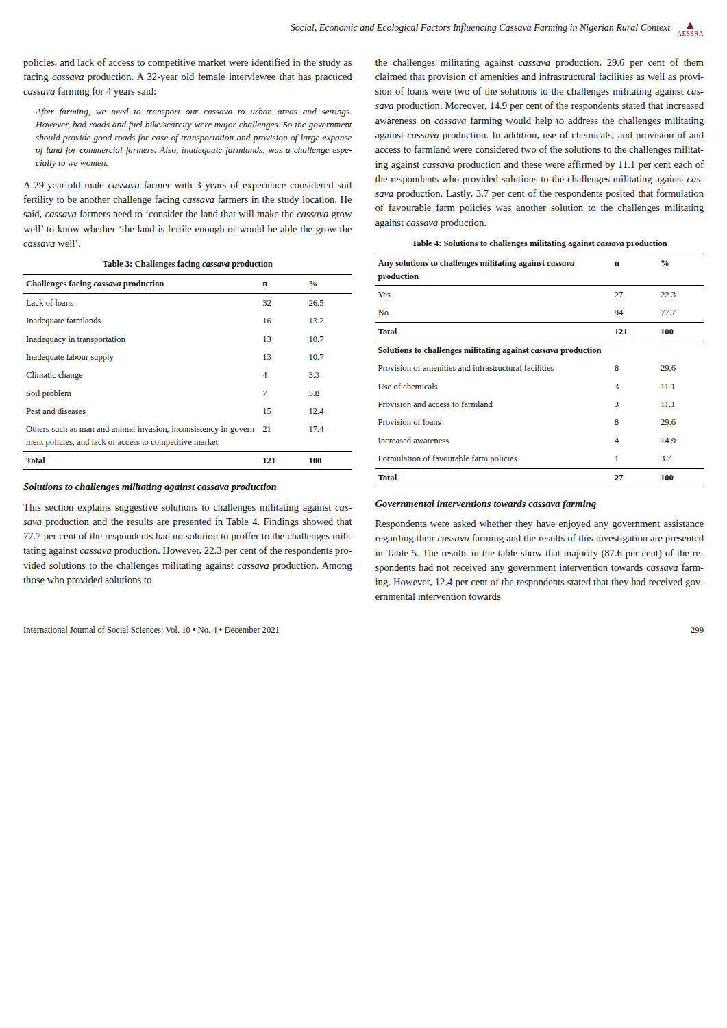Social, Economic and Ecological Factors Influencing Cassava Farming in Nigerian Rural Context ▲AESSRA
policies, and lack of access to competitive market were identified in the study as facing cassava production. A 32-year old female interviewee that has practiced cassava farming for 4 years said:
After farming, we need to transport our cassava to urban areas and settings. However, bad roads and fuel hike/scarcity were major challenges. So the government should provide good roads for ease of transportation and provision of large expanse of land for commercial farmers. Also, inadequate farmlands, was a challenge especially to we women.
A 29-year-old male cassava farmer with 3 years of experience considered soil fertility to be another challenge facing cassava farmers in the study location. He said, cassava farmers need to ‘consider the land that will make the cassava grow well’ to know whether ‘the land is fertile enough or would be able the grow the cassava well’.
Table 3: Challenges facing cassava production
| Challenges facing cassava production | n | % |
| --- | --- | --- |
| Lack of loans | 32 | 26.5 |
| Inadequate farmlands | 16 | 13.2 |
| Inadequacy in transportation | 13 | 10.7 |
| Inadequate labour supply | 13 | 10.7 |
| Climatic change | 4 | 3.3 |
| Soil problem | 7 | 5.8 |
| Pest and diseases | 15 | 12.4 |
| Others such as man and animal invasion, inconsistency in government policies, and lack of access to competitive market | 21 | 17.4 |
| Total | 121 | 100 |
Solutions to challenges militating against cassava production
This section explains suggestive solutions to challenges militating against cassava production and the results are presented in Table 4. Findings showed that 77.7 per cent of the respondents had no solution to proffer to the challenges militating against cassava production. However, 22.3 per cent of the respondents provided solutions to the challenges militating against cassava production. Among those who provided solutions to
the challenges militating against cassava production, 29.6 per cent of them claimed that provision of amenities and infrastructural facilities as well as provision of loans were two of the solutions to the challenges militating against cassava production. Moreover, 14.9 per cent of the respondents stated that increased awareness on cassava farming would help to address the challenges militating against cassava production. In addition, use of chemicals, and provision of and access to farmland were considered two of the solutions to the challenges militating against cassava production and these were affirmed by 11.1 per cent each of the respondents who provided solutions to the challenges militating against cassava production. Lastly, 3.7 per cent of the respondents posited that formulation of favourable farm policies was another solution to the challenges militating against cassava production.
Table 4: Solutions to challenges militating against cassava production
| Any solutions to challenges militating against cassava production | n | % |
| --- | --- | --- |
| Yes | 27 | 22.3 |
| No | 94 | 77.7 |
| Total | 121 | 100 |
| Solutions to challenges militating against cassava production |
| Provision of amenities and infrastructural facilities | 8 | 29.6 |
| Use of chemicals | 3 | 11.1 |
| Provision and access to farmland | 3 | 11.1 |
| Provision of loans | 8 | 29.6 |
| Increased awareness | 4 | 14.9 |
| Formulation of favourable farm policies | 1 | 3.7 |
| Total | 27 | 100 |
Governmental interventions towards cassava farming
Respondents were asked whether they have enjoyed any government assistance regarding their cassava farming and the results of this investigation are presented in Table 5. The results in the table show that majority (87.6 per cent) of the respondents had not received any government intervention towards cassava farming. However, 12.4 per cent of the respondents stated that they had received governmental intervention towards
International Journal of Social Sciences: Vol. 10 • No. 4 • December 2021 299